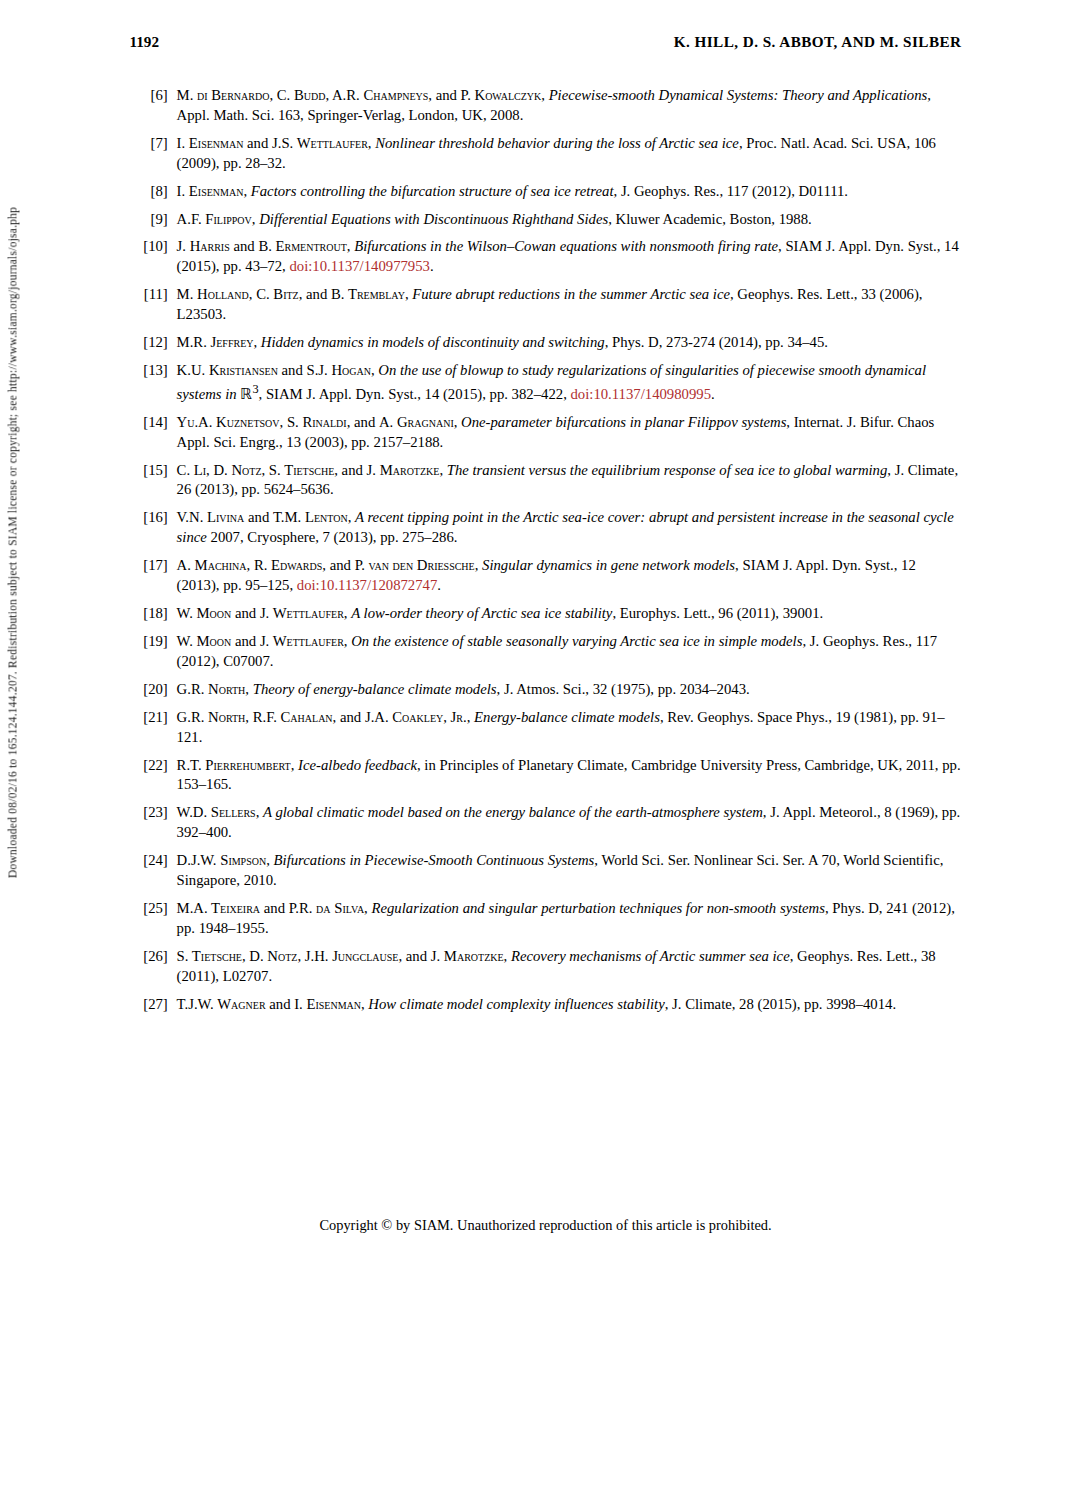Downloaded 08/02/16 to 165.124.144.207. Redistribution subject to SIAM license or copyright; see http://www.siam.org/journals/ojsa.php
1192 K. HILL, D. S. ABBOT, AND M. SILBER
[6] M. di Bernardo, C. Budd, A.R. Champneys, and P. Kowalczyk, Piecewise-smooth Dynamical Systems: Theory and Applications, Appl. Math. Sci. 163, Springer-Verlag, London, UK, 2008.
[7] I. Eisenman and J.S. Wettlaufer, Nonlinear threshold behavior during the loss of Arctic sea ice, Proc. Natl. Acad. Sci. USA, 106 (2009), pp. 28–32.
[8] I. Eisenman, Factors controlling the bifurcation structure of sea ice retreat, J. Geophys. Res., 117 (2012), D01111.
[9] A.F. Filippov, Differential Equations with Discontinuous Righthand Sides, Kluwer Academic, Boston, 1988.
[10] J. Harris and B. Ermentrout, Bifurcations in the Wilson–Cowan equations with nonsmooth firing rate, SIAM J. Appl. Dyn. Syst., 14 (2015), pp. 43–72, doi:10.1137/140977953.
[11] M. Holland, C. Bitz, and B. Tremblay, Future abrupt reductions in the summer Arctic sea ice, Geophys. Res. Lett., 33 (2006), L23503.
[12] M.R. Jeffrey, Hidden dynamics in models of discontinuity and switching, Phys. D, 273-274 (2014), pp. 34–45.
[13] K.U. Kristiansen and S.J. Hogan, On the use of blowup to study regularizations of singularities of piecewise smooth dynamical systems in ℝ3, SIAM J. Appl. Dyn. Syst., 14 (2015), pp. 382–422, doi:10.1137/140980995.
[14] Yu.A. Kuznetsov, S. Rinaldi, and A. Gragnani, One-parameter bifurcations in planar Filippov systems, Internat. J. Bifur. Chaos Appl. Sci. Engrg., 13 (2003), pp. 2157–2188.
[15] C. Li, D. Notz, S. Tietsche, and J. Marotzke, The transient versus the equilibrium response of sea ice to global warming, J. Climate, 26 (2013), pp. 5624–5636.
[16] V.N. Livina and T.M. Lenton, A recent tipping point in the Arctic sea-ice cover: abrupt and persistent increase in the seasonal cycle since 2007, Cryosphere, 7 (2013), pp. 275–286.
[17] A. Machina, R. Edwards, and P. van den Driessche, Singular dynamics in gene network models, SIAM J. Appl. Dyn. Syst., 12 (2013), pp. 95–125, doi:10.1137/120872747.
[18] W. Moon and J. Wettlaufer, A low-order theory of Arctic sea ice stability, Europhys. Lett., 96 (2011), 39001.
[19] W. Moon and J. Wettlaufer, On the existence of stable seasonally varying Arctic sea ice in simple models, J. Geophys. Res., 117 (2012), C07007.
[20] G.R. North, Theory of energy-balance climate models, J. Atmos. Sci., 32 (1975), pp. 2034–2043.
[21] G.R. North, R.F. Cahalan, and J.A. Coakley, Jr., Energy-balance climate models, Rev. Geophys. Space Phys., 19 (1981), pp. 91–121.
[22] R.T. Pierrehumbert, Ice-albedo feedback, in Principles of Planetary Climate, Cambridge University Press, Cambridge, UK, 2011, pp. 153–165.
[23] W.D. Sellers, A global climatic model based on the energy balance of the earth-atmosphere system, J. Appl. Meteorol., 8 (1969), pp. 392–400.
[24] D.J.W. Simpson, Bifurcations in Piecewise-Smooth Continuous Systems, World Sci. Ser. Nonlinear Sci. Ser. A 70, World Scientific, Singapore, 2010.
[25] M.A. Teixeira and P.R. da Silva, Regularization and singular perturbation techniques for non-smooth systems, Phys. D, 241 (2012), pp. 1948–1955.
[26] S. Tietsche, D. Notz, J.H. Jungclause, and J. Marotzke, Recovery mechanisms of Arctic summer sea ice, Geophys. Res. Lett., 38 (2011), L02707.
[27] T.J.W. Wagner and I. Eisenman, How climate model complexity influences stability, J. Climate, 28 (2015), pp. 3998–4014.
Copyright © by SIAM. Unauthorized reproduction of this article is prohibited.